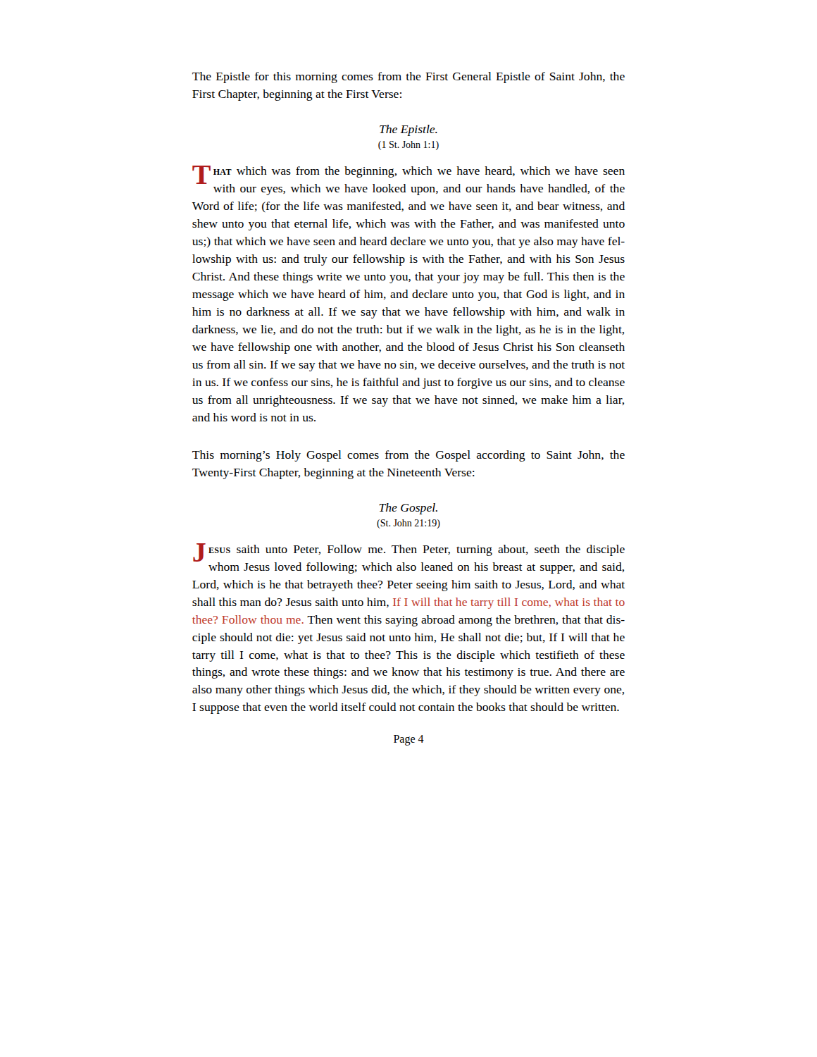The Epistle for this morning comes from the First General Epistle of Saint John, the First Chapter, beginning at the First Verse:
The Epistle.
(1 St. John 1:1)
That which was from the beginning, which we have heard, which we have seen with our eyes, which we have looked upon, and our hands have handled, of the Word of life; (for the life was manifested, and we have seen it, and bear witness, and shew unto you that eternal life, which was with the Father, and was manifested unto us;) that which we have seen and heard declare we unto you, that ye also may have fellowship with us: and truly our fellowship is with the Father, and with his Son Jesus Christ. And these things write we unto you, that your joy may be full. This then is the message which we have heard of him, and declare unto you, that God is light, and in him is no darkness at all. If we say that we have fellowship with him, and walk in darkness, we lie, and do not the truth: but if we walk in the light, as he is in the light, we have fellowship one with another, and the blood of Jesus Christ his Son cleanseth us from all sin. If we say that we have no sin, we deceive ourselves, and the truth is not in us. If we confess our sins, he is faithful and just to forgive us our sins, and to cleanse us from all unrighteousness. If we say that we have not sinned, we make him a liar, and his word is not in us.
This morning’s Holy Gospel comes from the Gospel according to Saint John, the Twenty-First Chapter, beginning at the Nineteenth Verse:
The Gospel.
(St. John 21:19)
Jesus saith unto Peter, Follow me. Then Peter, turning about, seeth the disciple whom Jesus loved following; which also leaned on his breast at supper, and said, Lord, which is he that betrayeth thee? Peter seeing him saith to Jesus, Lord, and what shall this man do? Jesus saith unto him, If I will that he tarry till I come, what is that to thee? Follow thou me. Then went this saying abroad among the brethren, that that disciple should not die: yet Jesus said not unto him, He shall not die; but, If I will that he tarry till I come, what is that to thee? This is the disciple which testifieth of these things, and wrote these things: and we know that his testimony is true. And there are also many other things which Jesus did, the which, if they should be written every one, I suppose that even the world itself could not contain the books that should be written.
Page 4